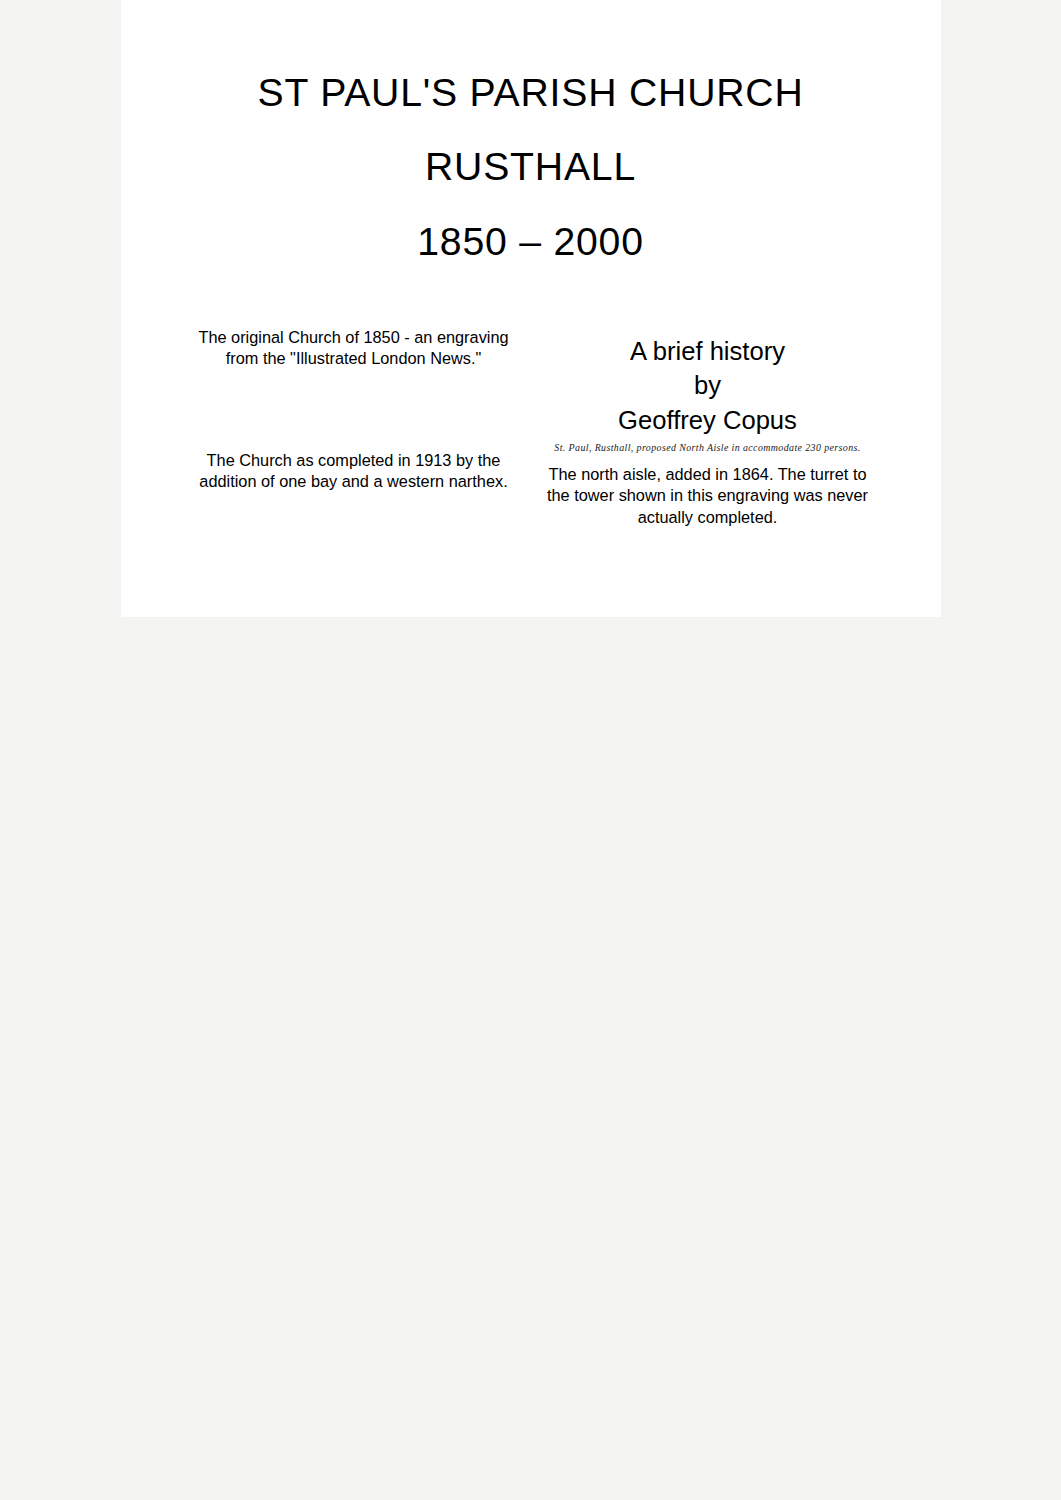ST PAUL'S PARISH CHURCH RUSTHALL 1850 – 2000
The original Church of 1850 - an engraving from the "Illustrated London News."
A brief history
by
Geoffrey Copus
The Church as completed in 1913 by the addition of one bay and a western narthex.
St. Paul, Rusthall, proposed North Aisle in accommodate 230 persons.
The north aisle, added in 1864. The turret to the tower shown in this engraving was never actually completed.